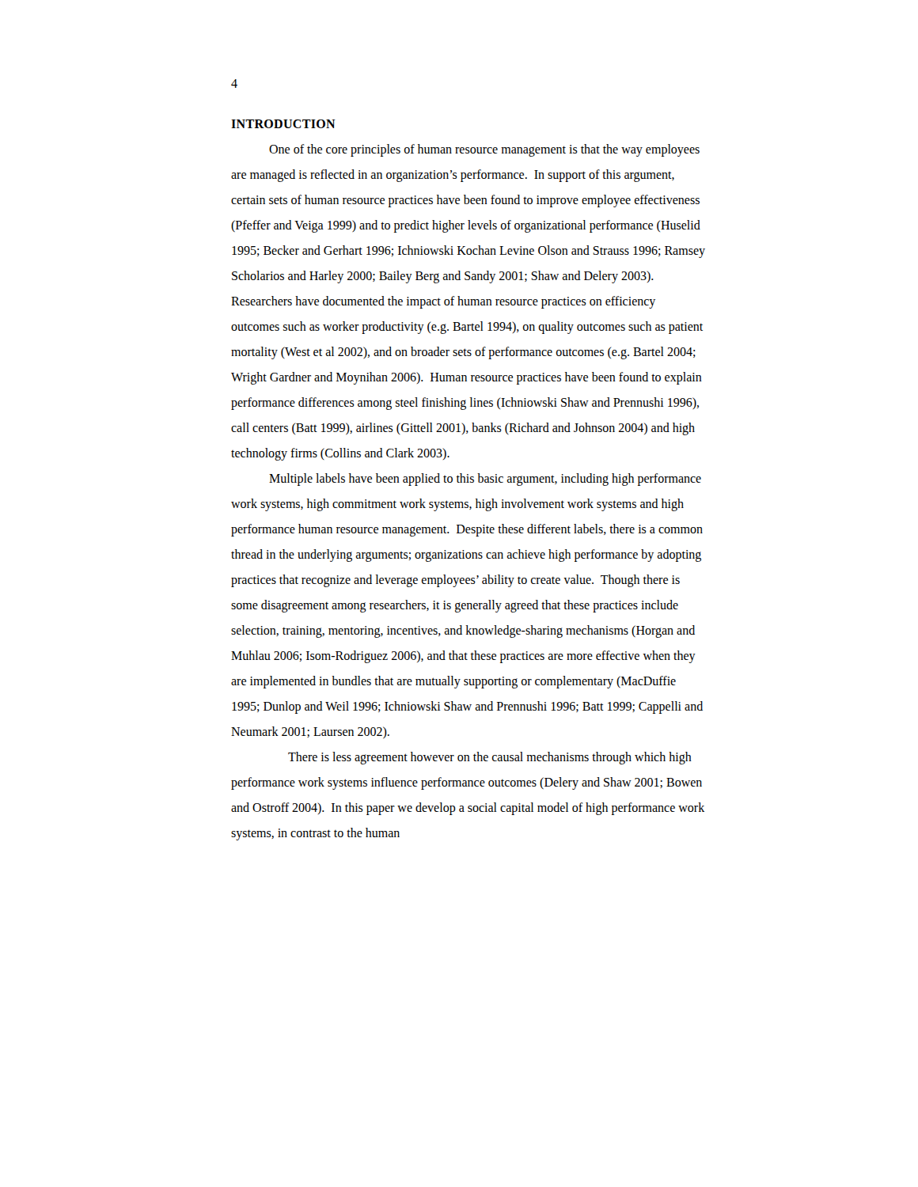4
INTRODUCTION
One of the core principles of human resource management is that the way employees are managed is reflected in an organization’s performance. In support of this argument, certain sets of human resource practices have been found to improve employee effectiveness (Pfeffer and Veiga 1999) and to predict higher levels of organizational performance (Huselid 1995; Becker and Gerhart 1996; Ichniowski Kochan Levine Olson and Strauss 1996; Ramsey Scholarios and Harley 2000; Bailey Berg and Sandy 2001; Shaw and Delery 2003). Researchers have documented the impact of human resource practices on efficiency outcomes such as worker productivity (e.g. Bartel 1994), on quality outcomes such as patient mortality (West et al 2002), and on broader sets of performance outcomes (e.g. Bartel 2004; Wright Gardner and Moynihan 2006). Human resource practices have been found to explain performance differences among steel finishing lines (Ichniowski Shaw and Prennushi 1996), call centers (Batt 1999), airlines (Gittell 2001), banks (Richard and Johnson 2004) and high technology firms (Collins and Clark 2003).
Multiple labels have been applied to this basic argument, including high performance work systems, high commitment work systems, high involvement work systems and high performance human resource management. Despite these different labels, there is a common thread in the underlying arguments; organizations can achieve high performance by adopting practices that recognize and leverage employees’ ability to create value. Though there is some disagreement among researchers, it is generally agreed that these practices include selection, training, mentoring, incentives, and knowledge-sharing mechanisms (Horgan and Muhlau 2006; Isom-Rodriguez 2006), and that these practices are more effective when they are implemented in bundles that are mutually supporting or complementary (MacDuffie 1995; Dunlop and Weil 1996; Ichniowski Shaw and Prennushi 1996; Batt 1999; Cappelli and Neumark 2001; Laursen 2002).
There is less agreement however on the causal mechanisms through which high performance work systems influence performance outcomes (Delery and Shaw 2001; Bowen and Ostroff 2004). In this paper we develop a social capital model of high performance work systems, in contrast to the human